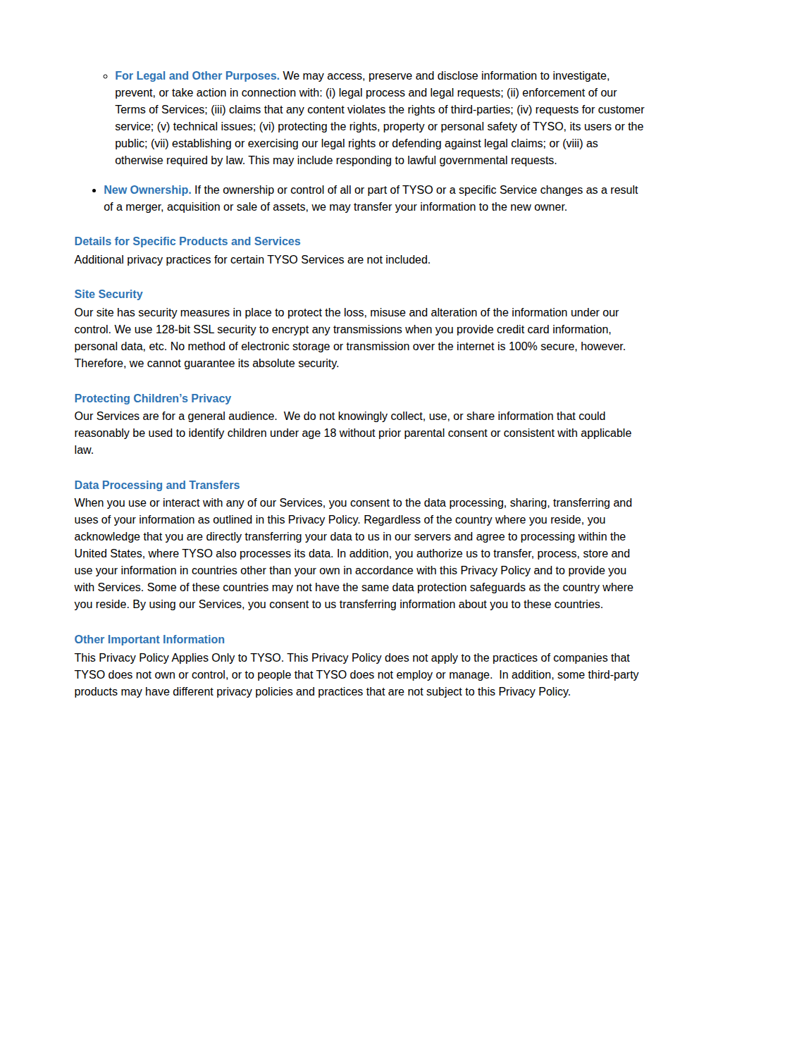For Legal and Other Purposes. We may access, preserve and disclose information to investigate, prevent, or take action in connection with: (i) legal process and legal requests; (ii) enforcement of our Terms of Services; (iii) claims that any content violates the rights of third-parties; (iv) requests for customer service; (v) technical issues; (vi) protecting the rights, property or personal safety of TYSO, its users or the public; (vii) establishing or exercising our legal rights or defending against legal claims; or (viii) as otherwise required by law. This may include responding to lawful governmental requests.
New Ownership. If the ownership or control of all or part of TYSO or a specific Service changes as a result of a merger, acquisition or sale of assets, we may transfer your information to the new owner.
Details for Specific Products and Services
Additional privacy practices for certain TYSO Services are not included.
Site Security
Our site has security measures in place to protect the loss, misuse and alteration of the information under our control. We use 128-bit SSL security to encrypt any transmissions when you provide credit card information, personal data, etc. No method of electronic storage or transmission over the internet is 100% secure, however. Therefore, we cannot guarantee its absolute security.
Protecting Children’s Privacy
Our Services are for a general audience. We do not knowingly collect, use, or share information that could reasonably be used to identify children under age 18 without prior parental consent or consistent with applicable law.
Data Processing and Transfers
When you use or interact with any of our Services, you consent to the data processing, sharing, transferring and uses of your information as outlined in this Privacy Policy. Regardless of the country where you reside, you acknowledge that you are directly transferring your data to us in our servers and agree to processing within the United States, where TYSO also processes its data. In addition, you authorize us to transfer, process, store and use your information in countries other than your own in accordance with this Privacy Policy and to provide you with Services. Some of these countries may not have the same data protection safeguards as the country where you reside. By using our Services, you consent to us transferring information about you to these countries.
Other Important Information
This Privacy Policy Applies Only to TYSO. This Privacy Policy does not apply to the practices of companies that TYSO does not own or control, or to people that TYSO does not employ or manage. In addition, some third-party products may have different privacy policies and practices that are not subject to this Privacy Policy.